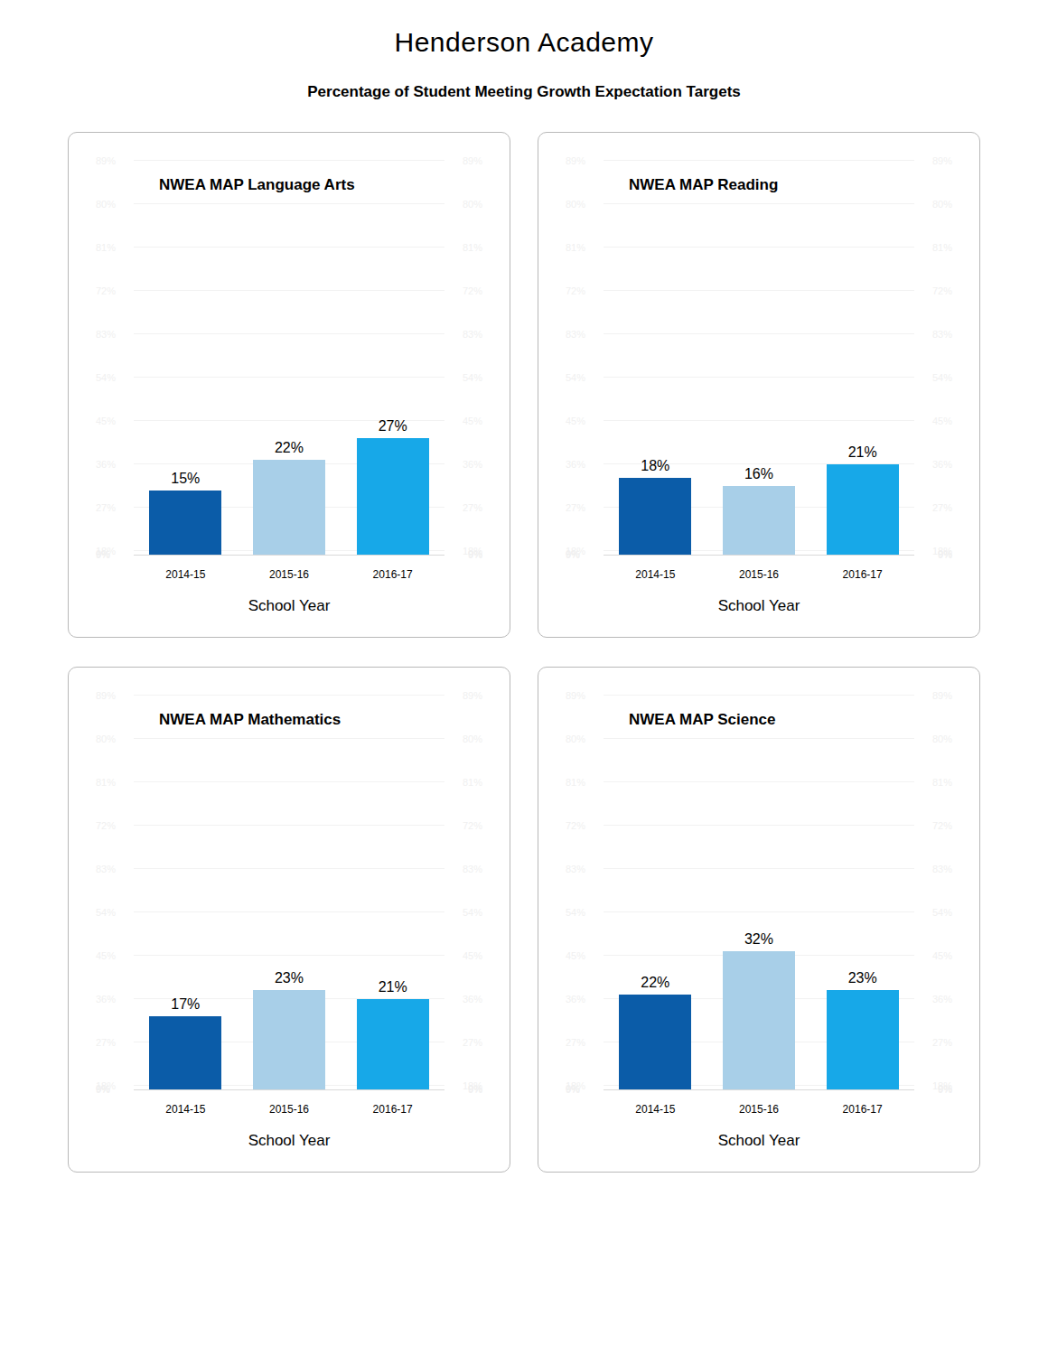Henderson Academy
Percentage of Student Meeting Growth Expectation Targets
NWEA MAP Language Arts
89%
89%
80%
80%
81%
81%
72%
72%
83%
83%
54%
54%
45%
45%
36%
36%
27%
27%
18%
18%
9%
9%
0%
0%
15%
22%
27%
2014-152015-162016-17
School Year
NWEA MAP Reading
89%
89%
80%
80%
81%
81%
72%
72%
83%
83%
54%
54%
45%
45%
36%
36%
27%
27%
18%
18%
9%
9%
0%
0%
18%
16%
21%
2014-152015-162016-17
School Year
NWEA MAP Mathematics
89%
89%
80%
80%
81%
81%
72%
72%
83%
83%
54%
54%
45%
45%
36%
36%
27%
27%
18%
18%
9%
9%
0%
0%
17%
23%
21%
2014-152015-162016-17
School Year
NWEA MAP Science
89%
89%
80%
80%
81%
81%
72%
72%
83%
83%
54%
54%
45%
45%
36%
36%
27%
27%
18%
18%
9%
9%
0%
0%
22%
32%
23%
2014-152015-162016-17
School Year